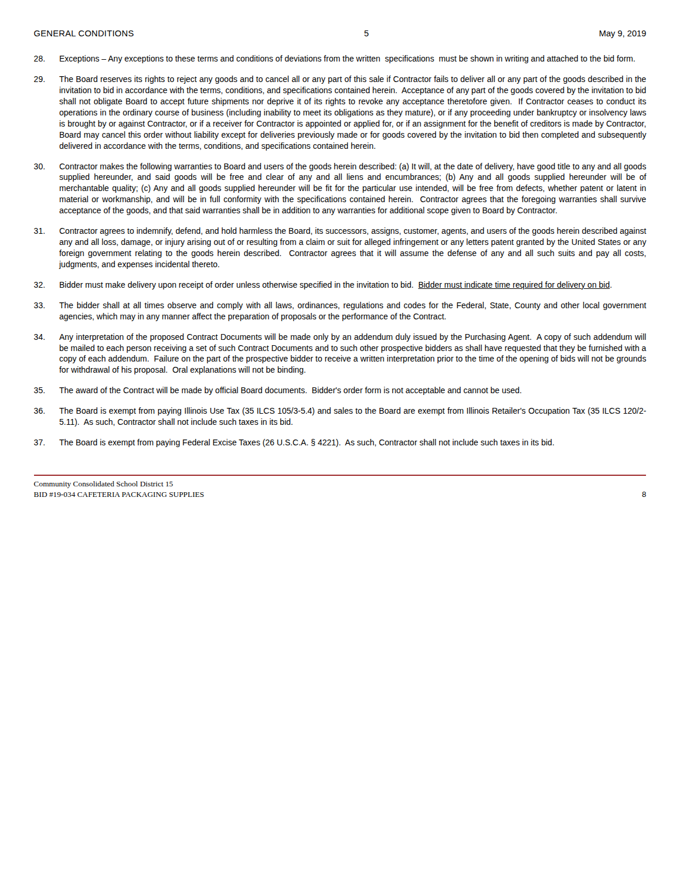GENERAL CONDITIONS
5
May 9, 2019
28. Exceptions – Any exceptions to these terms and conditions of deviations from the written specifications must be shown in writing and attached to the bid form.
29. The Board reserves its rights to reject any goods and to cancel all or any part of this sale if Contractor fails to deliver all or any part of the goods described in the invitation to bid in accordance with the terms, conditions, and specifications contained herein. Acceptance of any part of the goods covered by the invitation to bid shall not obligate Board to accept future shipments nor deprive it of its rights to revoke any acceptance theretofore given. If Contractor ceases to conduct its operations in the ordinary course of business (including inability to meet its obligations as they mature), or if any proceeding under bankruptcy or insolvency laws is brought by or against Contractor, or if a receiver for Contractor is appointed or applied for, or if an assignment for the benefit of creditors is made by Contractor, Board may cancel this order without liability except for deliveries previously made or for goods covered by the invitation to bid then completed and subsequently delivered in accordance with the terms, conditions, and specifications contained herein.
30. Contractor makes the following warranties to Board and users of the goods herein described: (a) It will, at the date of delivery, have good title to any and all goods supplied hereunder, and said goods will be free and clear of any and all liens and encumbrances; (b) Any and all goods supplied hereunder will be of merchantable quality; (c) Any and all goods supplied hereunder will be fit for the particular use intended, will be free from defects, whether patent or latent in material or workmanship, and will be in full conformity with the specifications contained herein. Contractor agrees that the foregoing warranties shall survive acceptance of the goods, and that said warranties shall be in addition to any warranties for additional scope given to Board by Contractor.
31. Contractor agrees to indemnify, defend, and hold harmless the Board, its successors, assigns, customer, agents, and users of the goods herein described against any and all loss, damage, or injury arising out of or resulting from a claim or suit for alleged infringement or any letters patent granted by the United States or any foreign government relating to the goods herein described. Contractor agrees that it will assume the defense of any and all such suits and pay all costs, judgments, and expenses incidental thereto.
32. Bidder must make delivery upon receipt of order unless otherwise specified in the invitation to bid. Bidder must indicate time required for delivery on bid.
33. The bidder shall at all times observe and comply with all laws, ordinances, regulations and codes for the Federal, State, County and other local government agencies, which may in any manner affect the preparation of proposals or the performance of the Contract.
34. Any interpretation of the proposed Contract Documents will be made only by an addendum duly issued by the Purchasing Agent. A copy of such addendum will be mailed to each person receiving a set of such Contract Documents and to such other prospective bidders as shall have requested that they be furnished with a copy of each addendum. Failure on the part of the prospective bidder to receive a written interpretation prior to the time of the opening of bids will not be grounds for withdrawal of his proposal. Oral explanations will not be binding.
35. The award of the Contract will be made by official Board documents. Bidder's order form is not acceptable and cannot be used.
36. The Board is exempt from paying Illinois Use Tax (35 ILCS 105/3-5.4) and sales to the Board are exempt from Illinois Retailer's Occupation Tax (35 ILCS 120/2-5.11). As such, Contractor shall not include such taxes in its bid.
37. The Board is exempt from paying Federal Excise Taxes (26 U.S.C.A. § 4221). As such, Contractor shall not include such taxes in its bid.
Community Consolidated School District 15
BID #19-034 CAFETERIA PACKAGING SUPPLIES 8